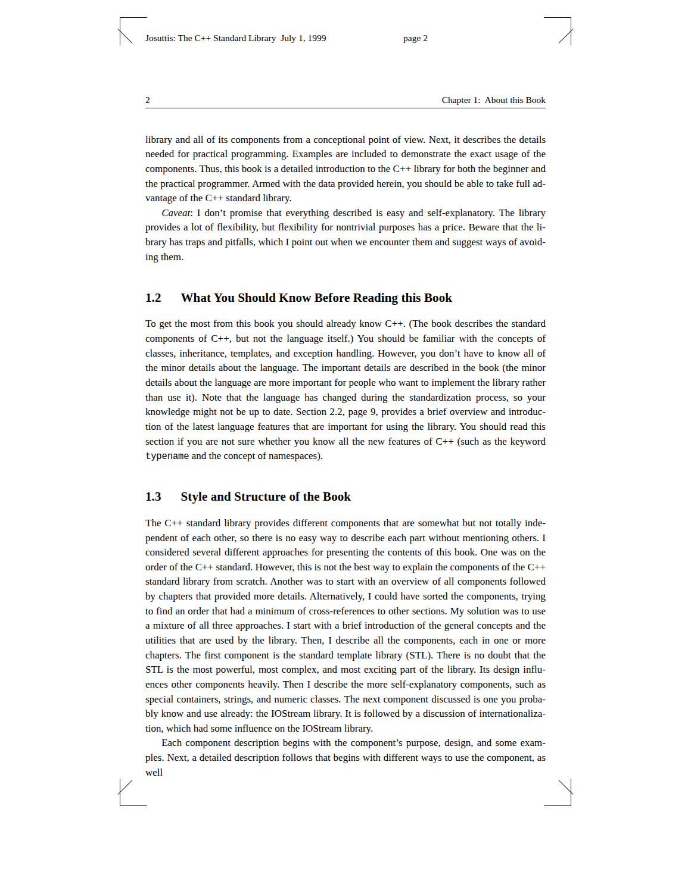Josuttis: The C++ Standard Library July 1, 1999 page 2
2 Chapter 1: About this Book
library and all of its components from a conceptional point of view. Next, it describes the details needed for practical programming. Examples are included to demonstrate the exact usage of the components. Thus, this book is a detailed introduction to the C++ library for both the beginner and the practical programmer. Armed with the data provided herein, you should be able to take full advantage of the C++ standard library.
Caveat: I don’t promise that everything described is easy and self-explanatory. The library provides a lot of flexibility, but flexibility for nontrivial purposes has a price. Beware that the library has traps and pitfalls, which I point out when we encounter them and suggest ways of avoiding them.
1.2 What You Should Know Before Reading this Book
To get the most from this book you should already know C++. (The book describes the standard components of C++, but not the language itself.) You should be familiar with the concepts of classes, inheritance, templates, and exception handling. However, you don’t have to know all of the minor details about the language. The important details are described in the book (the minor details about the language are more important for people who want to implement the library rather than use it). Note that the language has changed during the standardization process, so your knowledge might not be up to date. Section 2.2, page 9, provides a brief overview and introduction of the latest language features that are important for using the library. You should read this section if you are not sure whether you know all the new features of C++ (such as the keyword typename and the concept of namespaces).
1.3 Style and Structure of the Book
The C++ standard library provides different components that are somewhat but not totally inde­pendent of each other, so there is no easy way to describe each part without mentioning others. I considered several different approaches for presenting the contents of this book. One was on the order of the C++ standard. However, this is not the best way to explain the components of the C++ standard library from scratch. Another was to start with an overview of all components followed by chapters that provided more details. Alternatively, I could have sorted the components, trying to find an order that had a minimum of cross-references to other sections. My solution was to use a mixture of all three approaches. I start with a brief introduction of the general concepts and the utilities that are used by the library. Then, I describe all the components, each in one or more chapters. The first component is the standard template library (STL). There is no doubt that the STL is the most pow­erful, most complex, and most exciting part of the library. Its design influences other components heavily. Then I describe the more self-explanatory components, such as special containers, strings, and numeric classes. The next component discussed is one you probably know and use already: the IOStream library. It is followed by a discussion of internationalization, which had some influence on the IOStream library.
Each component description begins with the component’s purpose, design, and some examples. Next, a detailed description follows that begins with different ways to use the component, as well